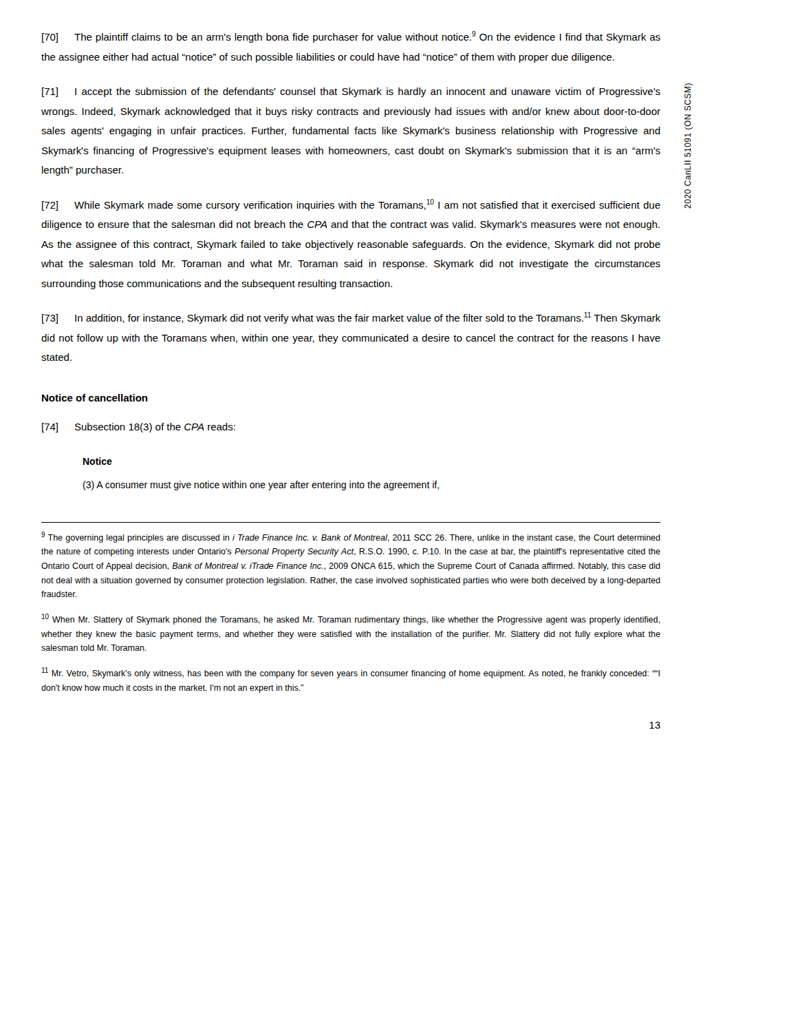2020 CanLII 51091 (ON SCSM)
[70] The plaintiff claims to be an arm's length bona fide purchaser for value without notice.9 On the evidence I find that Skymark as the assignee either had actual “notice” of such possible liabilities or could have had “notice” of them with proper due diligence.
[71] I accept the submission of the defendants' counsel that Skymark is hardly an innocent and unaware victim of Progressive's wrongs. Indeed, Skymark acknowledged that it buys risky contracts and previously had issues with and/or knew about door-to-door sales agents' engaging in unfair practices. Further, fundamental facts like Skymark's business relationship with Progressive and Skymark's financing of Progressive's equipment leases with homeowners, cast doubt on Skymark's submission that it is an “arm's length” purchaser.
[72] While Skymark made some cursory verification inquiries with the Toramans,10 I am not satisfied that it exercised sufficient due diligence to ensure that the salesman did not breach the CPA and that the contract was valid. Skymark's measures were not enough. As the assignee of this contract, Skymark failed to take objectively reasonable safeguards. On the evidence, Skymark did not probe what the salesman told Mr. Toraman and what Mr. Toraman said in response. Skymark did not investigate the circumstances surrounding those communications and the subsequent resulting transaction.
[73] In addition, for instance, Skymark did not verify what was the fair market value of the filter sold to the Toramans.11 Then Skymark did not follow up with the Toramans when, within one year, they communicated a desire to cancel the contract for the reasons I have stated.
Notice of cancellation
[74] Subsection 18(3) of the CPA reads:
Notice
(3) A consumer must give notice within one year after entering into the agreement if,
9 The governing legal principles are discussed in i Trade Finance Inc. v. Bank of Montreal, 2011 SCC 26. There, unlike in the instant case, the Court determined the nature of competing interests under Ontario's Personal Property Security Act, R.S.O. 1990, c. P.10. In the case at bar, the plaintiff's representative cited the Ontario Court of Appeal decision, Bank of Montreal v. iTrade Finance Inc., 2009 ONCA 615, which the Supreme Court of Canada affirmed. Notably, this case did not deal with a situation governed by consumer protection legislation. Rather, the case involved sophisticated parties who were both deceived by a long-departed fraudster.
10 When Mr. Slattery of Skymark phoned the Toramans, he asked Mr. Toraman rudimentary things, like whether the Progressive agent was properly identified, whether they knew the basic payment terms, and whether they were satisfied with the installation of the purifier. Mr. Slattery did not fully explore what the salesman told Mr. Toraman.
11 Mr. Vetro, Skymark's only witness, has been with the company for seven years in consumer financing of home equipment. As noted, he frankly conceded: ““I don't know how much it costs in the market. I'm not an expert in this.”
13